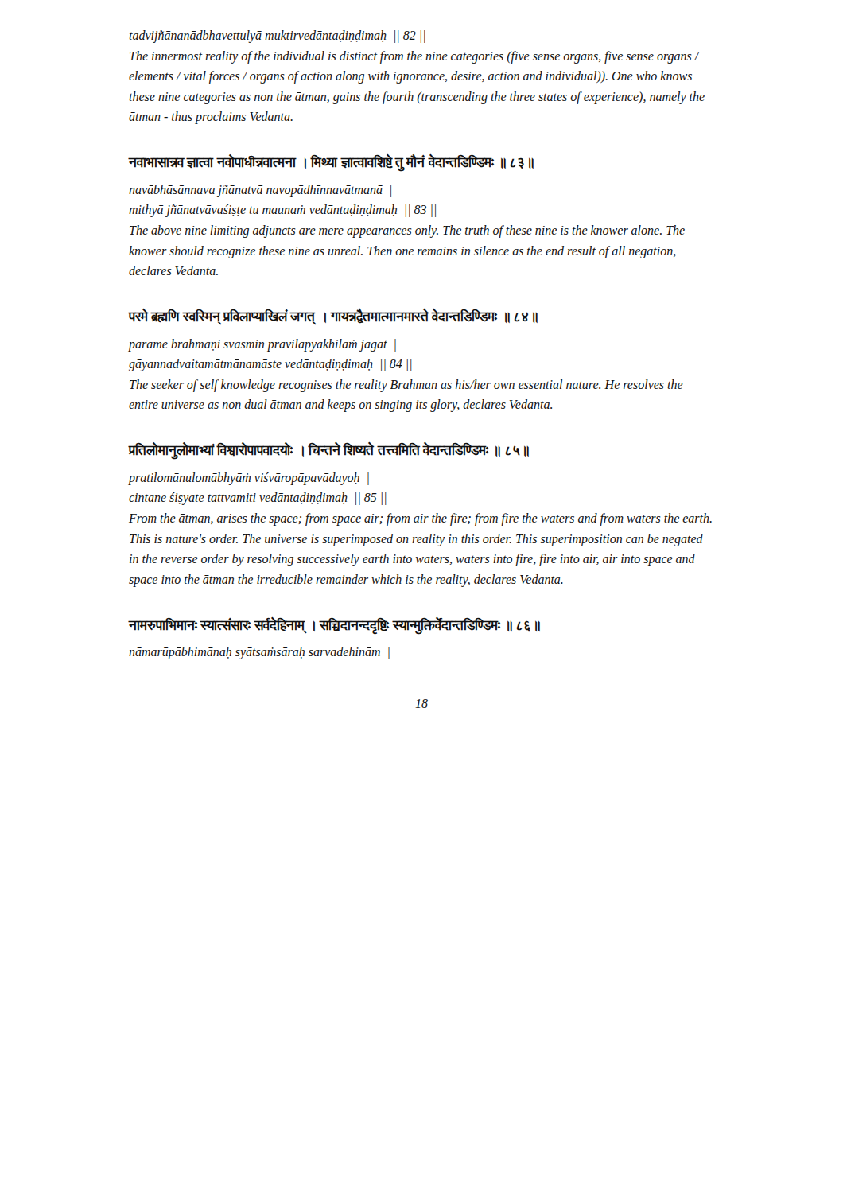tadvijñānanādbhavettulyā muktirvedāntaḍiṇḍimaḥ || 82 ||
The innermost reality of the individual is distinct from the nine categories (five sense organs, five sense organs / elements / vital forces / organs of action along with ignorance, desire, action and individual)). One who knows these nine categories as non the ātman, gains the fourth (transcending the three states of experience), namely the ātman - thus proclaims Vedanta.
नवाभासान्नव ज्ञात्वा नवोपाधीन्नवात्मना । मिथ्या ज्ञात्वावशिष्टे तु मौनं वेदान्तडिण्डिमः ॥ ८३॥
navābhāsānnava jñānatvā navopādhīnnavātmanā |
mithyā jñānatvāvaśiṣṭe tu maunaṁ vedāntaḍiṇḍimaḥ || 83 ||
The above nine limiting adjuncts are mere appearances only. The truth of these nine is the knower alone. The knower should recognize these nine as unreal. Then one remains in silence as the end result of all negation, declares Vedanta.
परमे ब्रह्मणि स्वस्मिन् प्रविलाप्याखिलं जगत् । गायन्नद्वैतमात्मानमास्ते वेदान्तडिण्डिमः ॥ ८४॥
parame brahmaṇi svasmin pravilāpyākhilaṁ jagat |
gāyannadvaitamātmānamāste vedāntaḍiṇḍimaḥ || 84 ||
The seeker of self knowledge recognises the reality Brahman as his/her own essential nature. He resolves the entire universe as non dual ātman and keeps on singing its glory, declares Vedanta.
प्रतिलोमानुलोमाभ्यां विश्वारोपापवादयोः । चिन्तने शिष्यते तत्त्वमिति वेदान्तडिण्डिमः ॥ ८५॥
pratilomānulomābhyāṁ viśvāropāpavādayoḥ |
cintane śiṣyate tattvamiti vedāntaḍiṇḍimaḥ || 85 ||
From the ātman, arises the space; from space air; from air the fire; from fire the waters and from waters the earth. This is nature's order. The universe is superimposed on reality in this order. This superimposition can be negated in the reverse order by resolving successively earth into waters, waters into fire, fire into air, air into space and space into the ātman the irreducible remainder which is the reality, declares Vedanta.
नामरुपाभिमानः स्यात्संसारः सर्वदेहिनाम् । सच्चिदानन्ददृष्टिः स्यान्मुक्तिर्वेदान्तडिण्डिमः ॥ ८६॥
nāmarūpābhimānaḥ syātsaṁsāraḥ sarvadehinām |
18